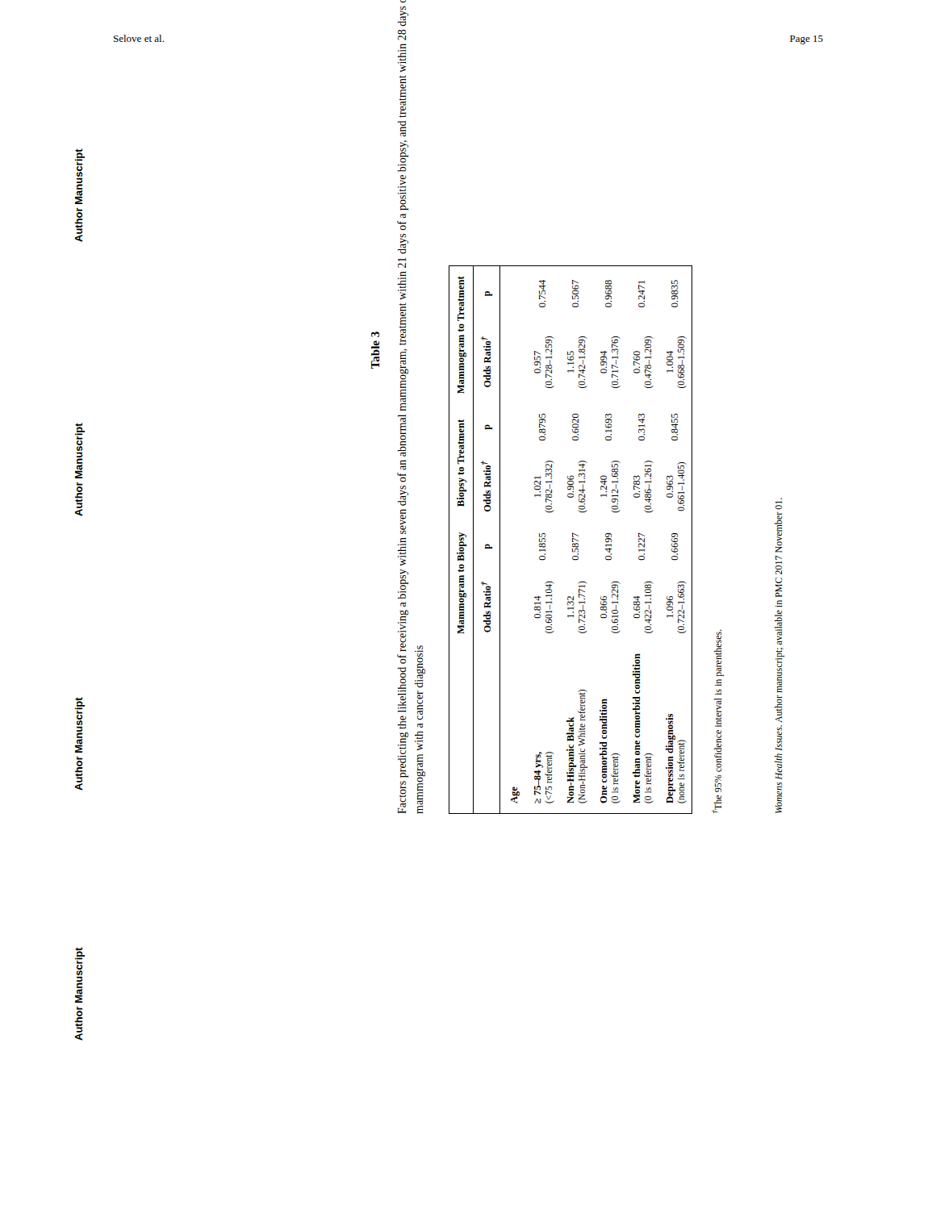Author Manuscript Author Manuscript Author Manuscript Author Manuscript
Selove et al.
Page 15
Table 3
Factors predicting the likelihood of receiving a biopsy within seven days of an abnormal mammogram, treatment within 21 days of a positive biopsy, and treatment within 28 days of an abnormal mammogram with a cancer diagnosis
| | Mammogram to Biopsy | Biopsy to Treatment | Mammogram to Treatment |
| --- | --- | --- | --- |
| | Odds Ratio † | p | Odds Ratio † | p | Odds Ratio † | p |
| Age |
| ≥ 75–84 yrs, (<75 referent) | 0.814 (0.601–1.104) | 0.1855 | 1.021 (0.782–1.332) | 0.8795 | 0.957 (0.728–1.259) | 0.7544 |
| Non-Hispanic Black (Non-Hispanic White referent) | 1.132 (0.723–1.771) | 0.5877 | 0.906 (0.624–1.314) | 0.6020 | 1.165 (0.742–1.829) | 0.5067 |
| One comorbid condition (0 is referent) | 0.866 (0.610–1.229) | 0.4199 | 1.240 (0.912–1.685) | 0.1693 | 0.994 (0.717–1.376) | 0.9688 |
| More than one comorbid condition (0 is referent) | 0.684 (0.422–1.108) | 0.1227 | 0.783 (0.486–1.261) | 0.3143 | 0.760 (0.478–1.209) | 0.2471 |
| Depression diagnosis (none is referent) | 1.096 (0.722–1.663) | 0.6669 | 0.963 0.661–1.405) | 0.8455 | 1.004 (0.668–1.509) | 0.9835 |
†The 95% confidence interval is in parentheses.
Womens Health Issues. Author manuscript; available in PMC 2017 November 01.